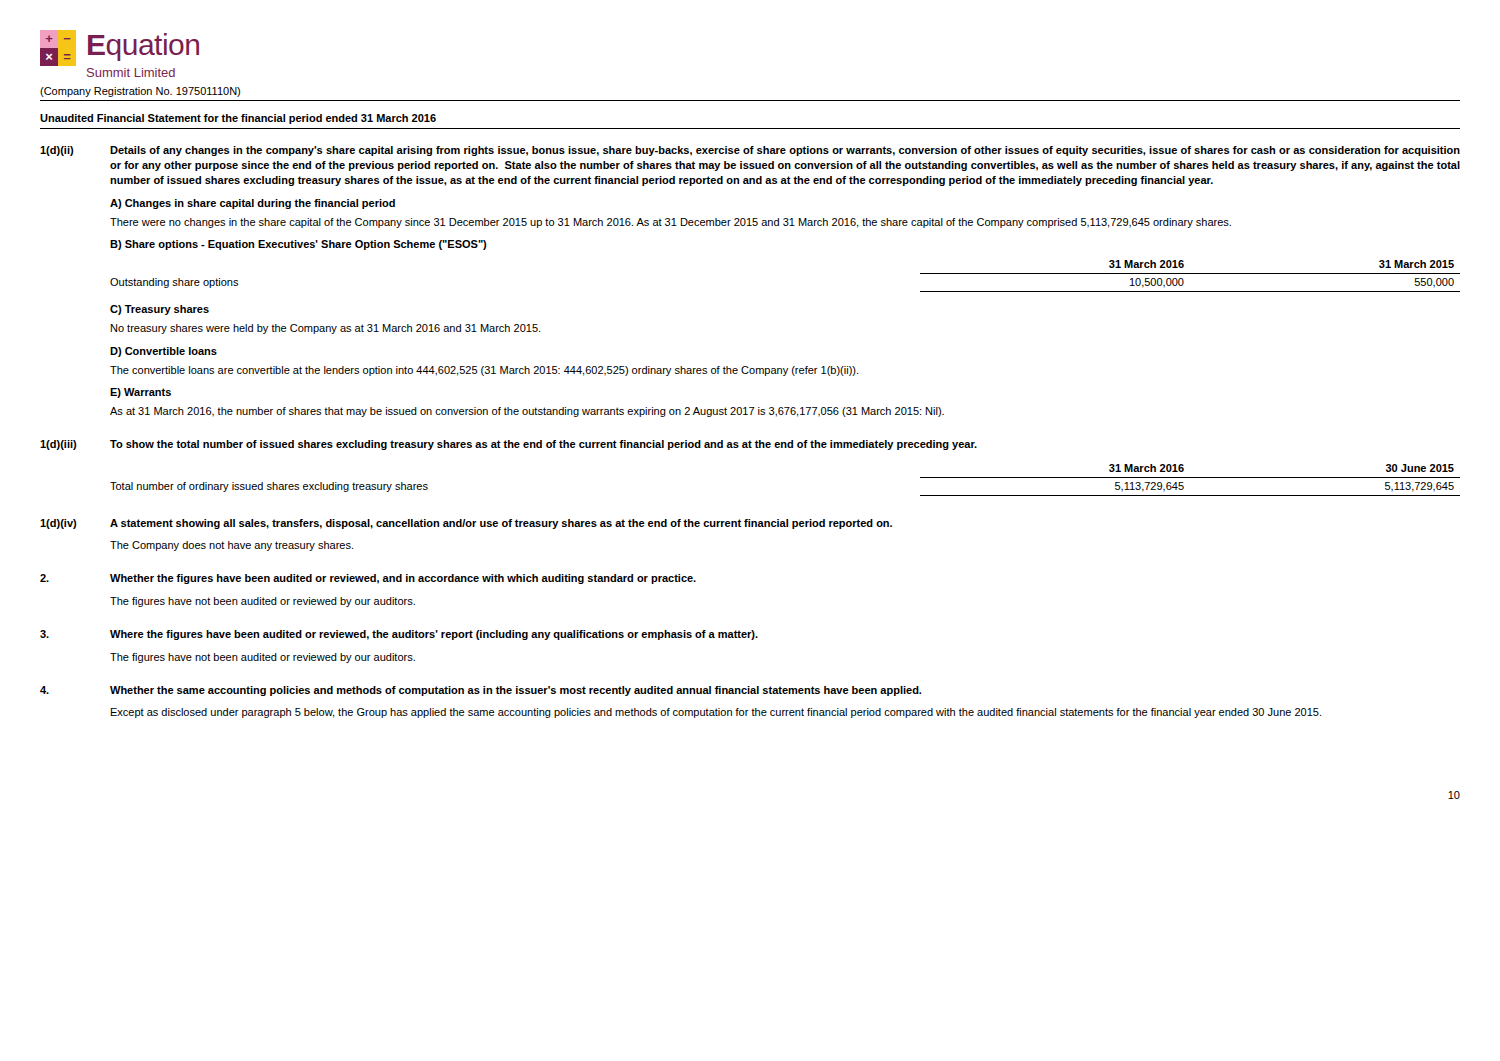+
−
×
=
Equation
Summit Limited
(Company Registration No. 197501110N)
Unaudited Financial Statement for the financial period ended 31 March 2016
1(d)(ii)
Details of any changes in the company's share capital arising from rights issue, bonus issue, share buy-backs, exercise of share options or warrants, conversion of other issues of equity securities, issue of shares for cash or as consideration for acquisition or for any other purpose since the end of the previous period reported on. State also the number of shares that may be issued on conversion of all the outstanding convertibles, as well as the number of shares held as treasury shares, if any, against the total number of issued shares excluding treasury shares of the issue, as at the end of the current financial period reported on and as at the end of the corresponding period of the immediately preceding financial year.
A) Changes in share capital during the financial period
There were no changes in the share capital of the Company since 31 December 2015 up to 31 March 2016. As at 31 December 2015 and 31 March 2016, the share capital of the Company comprised 5,113,729,645 ordinary shares.
B) Share options - Equation Executives' Share Option Scheme ("ESOS")
| | 31 March 2016 | 31 March 2015 |
| Outstanding share options | 10,500,000 | 550,000 |
C) Treasury shares
No treasury shares were held by the Company as at 31 March 2016 and 31 March 2015.
D) Convertible loans
The convertible loans are convertible at the lenders option into 444,602,525 (31 March 2015: 444,602,525) ordinary shares of the Company (refer 1(b)(ii)).
E) Warrants
As at 31 March 2016, the number of shares that may be issued on conversion of the outstanding warrants expiring on 2 August 2017 is 3,676,177,056 (31 March 2015: Nil).
1(d)(iii)
To show the total number of issued shares excluding treasury shares as at the end of the current financial period and as at the end of the immediately preceding year.
| | 31 March 2016 | 30 June 2015 |
| Total number of ordinary issued shares excluding treasury shares | 5,113,729,645 | 5,113,729,645 |
1(d)(iv)
A statement showing all sales, transfers, disposal, cancellation and/or use of treasury shares as at the end of the current financial period reported on.
The Company does not have any treasury shares.
2.
Whether the figures have been audited or reviewed, and in accordance with which auditing standard or practice.
The figures have not been audited or reviewed by our auditors.
3.
Where the figures have been audited or reviewed, the auditors' report (including any qualifications or emphasis of a matter).
The figures have not been audited or reviewed by our auditors.
4.
Whether the same accounting policies and methods of computation as in the issuer's most recently audited annual financial statements have been applied.
Except as disclosed under paragraph 5 below, the Group has applied the same accounting policies and methods of computation for the current financial period compared with the audited financial statements for the financial year ended 30 June 2015.
10